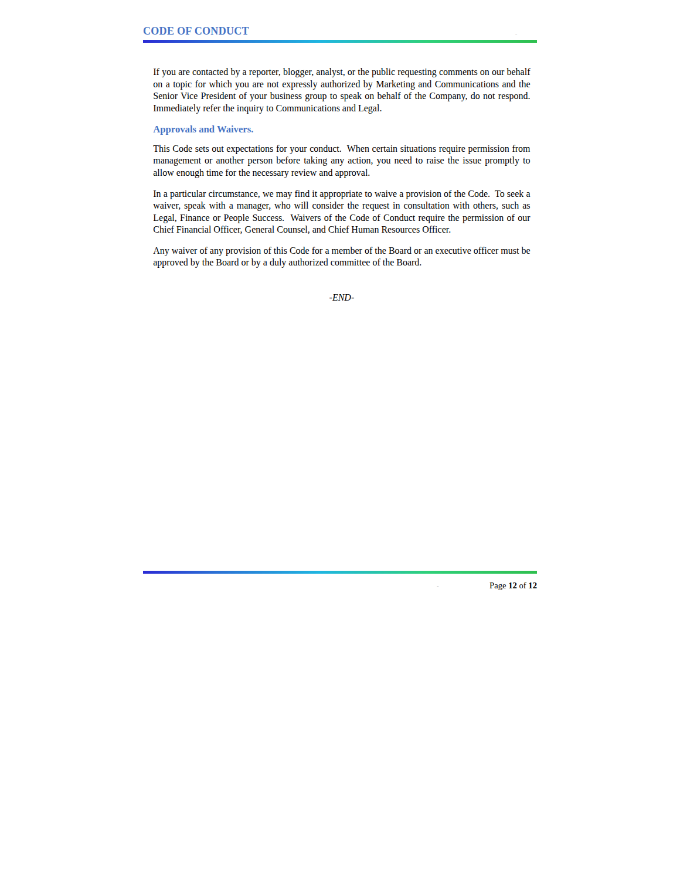CODE OF CONDUCT
-
If you are contacted by a reporter, blogger, analyst, or the public requesting comments on our behalf on a topic for which you are not expressly authorized by Marketing and Communications and the Senior Vice President of your business group to speak on behalf of the Company, do not respond. Immediately refer the inquiry to Communications and Legal.
Approvals and Waivers.
This Code sets out expectations for your conduct. When certain situations require permission from management or another person before taking any action, you need to raise the issue promptly to allow enough time for the necessary review and approval.
In a particular circumstance, we may find it appropriate to waive a provision of the Code. To seek a waiver, speak with a manager, who will consider the request in consultation with others, such as Legal, Finance or People Success. Waivers of the Code of Conduct require the permission of our Chief Financial Officer, General Counsel, and Chief Human Resources Officer.
Any waiver of any provision of this Code for a member of the Board or an executive officer must be approved by the Board or by a duly authorized committee of the Board.
-END-
- Page 12 of 12